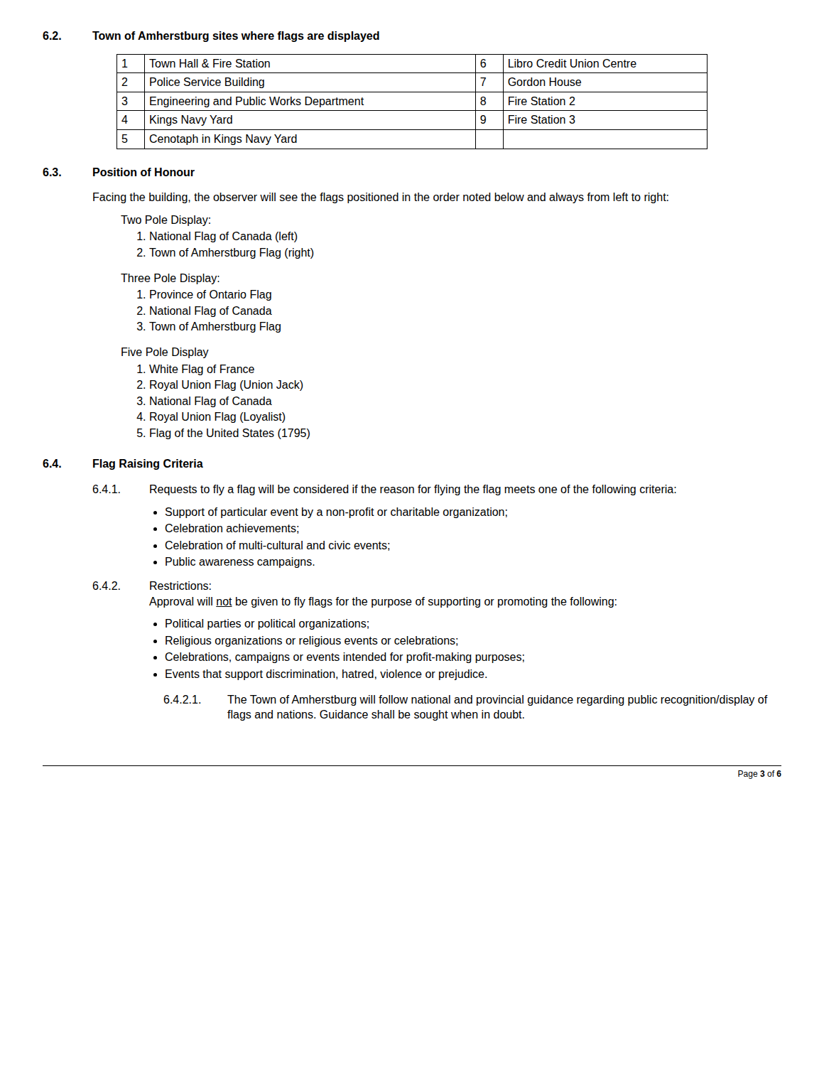6.2. Town of Amherstburg sites where flags are displayed
| 1 | Town Hall & Fire Station | 6 | Libro Credit Union Centre |
| 2 | Police Service Building | 7 | Gordon House |
| 3 | Engineering and Public Works Department | 8 | Fire Station 2 |
| 4 | Kings Navy Yard | 9 | Fire Station 3 |
| 5 | Cenotaph in Kings Navy Yard | | |
6.3. Position of Honour
Facing the building, the observer will see the flags positioned in the order noted below and always from left to right:
Two Pole Display:
National Flag of Canada (left)
Town of Amherstburg Flag (right)
Three Pole Display:
Province of Ontario Flag
National Flag of Canada
Town of Amherstburg Flag
Five Pole Display
White Flag of France
Royal Union Flag (Union Jack)
National Flag of Canada
Royal Union Flag (Loyalist)
Flag of the United States (1795)
6.4. Flag Raising Criteria
6.4.1.
Requests to fly a flag will be considered if the reason for flying the flag meets one of the following criteria:
Support of particular event by a non-profit or charitable organization;
Celebration achievements;
Celebration of multi-cultural and civic events;
Public awareness campaigns.
6.4.2.
Restrictions:
Approval will not be given to fly flags for the purpose of supporting or promoting the following:
Political parties or political organizations;
Religious organizations or religious events or celebrations;
Celebrations, campaigns or events intended for profit-making purposes;
Events that support discrimination, hatred, violence or prejudice.
6.4.2.1.
The Town of Amherstburg will follow national and provincial guidance regarding public recognition/display of flags and nations. Guidance shall be sought when in doubt.
Page 3 of 6